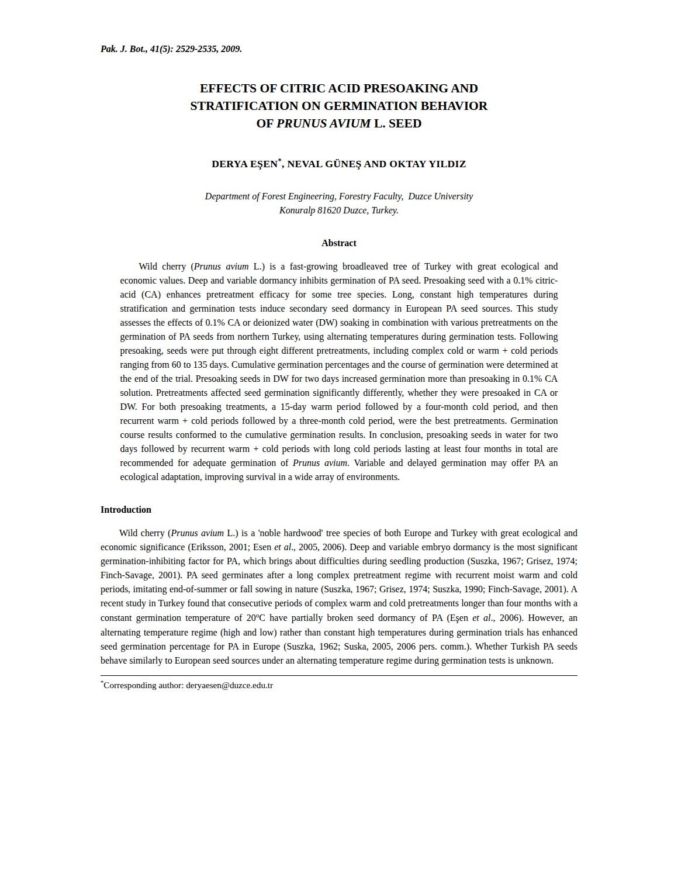Pak. J. Bot., 41(5): 2529-2535, 2009.
Effects of Citric Acid Presoaking and
Stratification on Germination Behavior
of Prunus avium L. Seed
DERYA EŞEN*, NEVAL GÜNEŞ AND OKTAY YILDIZ
Department of Forest Engineering, Forestry Faculty, Duzce University
Konuralp 81620 Duzce, Turkey.
Abstract
Wild cherry (Prunus avium L.) is a fast-growing broadleaved tree of Turkey with great ecological and economic values. Deep and variable dormancy inhibits germination of PA seed. Presoaking seed with a 0.1% citric-acid (CA) enhances pretreatment efficacy for some tree species. Long, constant high temperatures during stratification and germination tests induce secondary seed dormancy in European PA seed sources. This study assesses the effects of 0.1% CA or deionized water (DW) soaking in combination with various pretreatments on the germination of PA seeds from northern Turkey, using alternating temperatures during germination tests. Following presoaking, seeds were put through eight different pretreatments, including complex cold or warm + cold periods ranging from 60 to 135 days. Cumulative germination percentages and the course of germination were determined at the end of the trial. Presoaking seeds in DW for two days increased germination more than presoaking in 0.1% CA solution. Pretreatments affected seed germination significantly differently, whether they were presoaked in CA or DW. For both presoaking treatments, a 15-day warm period followed by a four-month cold period, and then recurrent warm + cold periods followed by a three-month cold period, were the best pretreatments. Germination course results conformed to the cumulative germination results. In conclusion, presoaking seeds in water for two days followed by recurrent warm + cold periods with long cold periods lasting at least four months in total are recommended for adequate germination of Prunus avium. Variable and delayed germination may offer PA an ecological adaptation, improving survival in a wide array of environments.
Introduction
Wild cherry (Prunus avium L.) is a 'noble hardwood' tree species of both Europe and Turkey with great ecological and economic significance (Eriksson, 2001; Esen et al., 2005, 2006). Deep and variable embryo dormancy is the most significant germination-inhibiting factor for PA, which brings about difficulties during seedling production (Suszka, 1967; Grisez, 1974; Finch-Savage, 2001). PA seed germinates after a long complex pretreatment regime with recurrent moist warm and cold periods, imitating end-of-summer or fall sowing in nature (Suszka, 1967; Grisez, 1974; Suszka, 1990; Finch-Savage, 2001). A recent study in Turkey found that consecutive periods of complex warm and cold pretreatments longer than four months with a constant germination temperature of 20oC have partially broken seed dormancy of PA (Eşen et al., 2006). However, an alternating temperature regime (high and low) rather than constant high temperatures during germination trials has enhanced seed germination percentage for PA in Europe (Suszka, 1962; Suska, 2005, 2006 pers. comm.). Whether Turkish PA seeds behave similarly to European seed sources under an alternating temperature regime during germination tests is unknown.
*Corresponding author: deryaesen@duzce.edu.tr